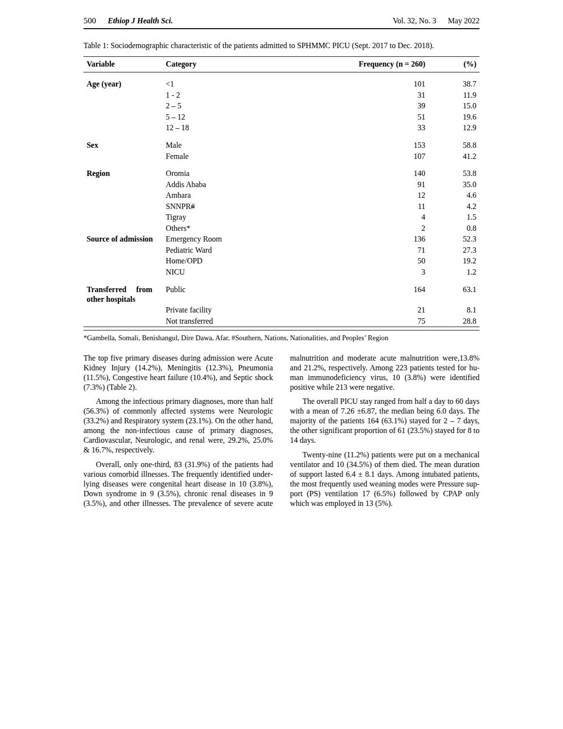500 Ethiop J Health Sci. Vol. 32, No. 3 May 2022
Table 1: Sociodemographic characteristic of the patients admitted to SPHMMC PICU (Sept. 2017 to Dec. 2018).
| Variable | Category | Frequency (n = 260) | (%) |
| --- | --- | --- | --- |
| Age (year) | <1 | 101 | 38.7 |
| | 1 - 2 | 31 | 11.9 |
| | 2 – 5 | 39 | 15.0 |
| | 5 – 12 | 51 | 19.6 |
| | 12 – 18 | 33 | 12.9 |
| Sex | Male | 153 | 58.8 |
| | Female | 107 | 41.2 |
| Region | Oromia | 140 | 53.8 |
| | Addis Ababa | 91 | 35.0 |
| | Amhara | 12 | 4.6 |
| | SNNPR # | 11 | 4.2 |
| | Tigray | 4 | 1.5 |
| | Others* | 2 | 0.8 |
| Source of admission | Emergency Room | 136 | 52.3 |
| | Pediatric Ward | 71 | 27.3 |
| | Home/OPD | 50 | 19.2 |
| | NICU | 3 | 1.2 |
| Transferred from other hospitals | Public | 164 | 63.1 |
| | Private facility | 21 | 8.1 |
| | Not transferred | 75 | 28.8 |
*Gambella, Somali, Benishangul, Dire Dawa, Afar, #Southern, Nations, Nationalities, and Peoples’ Region
The top five primary diseases during admission were Acute Kidney Injury (14.2%), Meningitis (12.3%), Pneumonia (11.5%), Congestive heart failure (10.4%), and Septic shock (7.3%) (Table 2).
Among the infectious primary diagnoses, more than half (56.3%) of commonly affected systems were Neurologic (33.2%) and Respiratory system (23.1%). On the other hand, among the non-infectious cause of primary diagnoses, Cardiovascular, Neurologic, and renal were, 29.2%, 25.0% & 16.7%, respectively.
Overall, only one-third, 83 (31.9%) of the patients had various comorbid illnesses. The frequently identified underlying diseases were congenital heart disease in 10 (3.8%), Down syndrome in 9 (3.5%), chronic renal diseases in 9 (3.5%), and other illnesses. The prevalence of severe acute malnutrition and moderate acute malnutrition were,13.8% and 21.2%, respectively. Among 223 patients tested for human immunodeficiency virus, 10 (3.8%) were identified positive while 213 were negative.
The overall PICU stay ranged from half a day to 60 days with a mean of 7.26 ±6.87, the median being 6.0 days. The majority of the patients 164 (63.1%) stayed for 2 – 7 days, the other significant proportion of 61 (23.5%) stayed for 8 to 14 days.
Twenty-nine (11.2%) patients were put on a mechanical ventilator and 10 (34.5%) of them died. The mean duration of support lasted 6.4 ± 8.1 days. Among intubated patients, the most frequently used weaning modes were Pressure support (PS) ventilation 17 (6.5%) followed by CPAP only which was employed in 13 (5%).